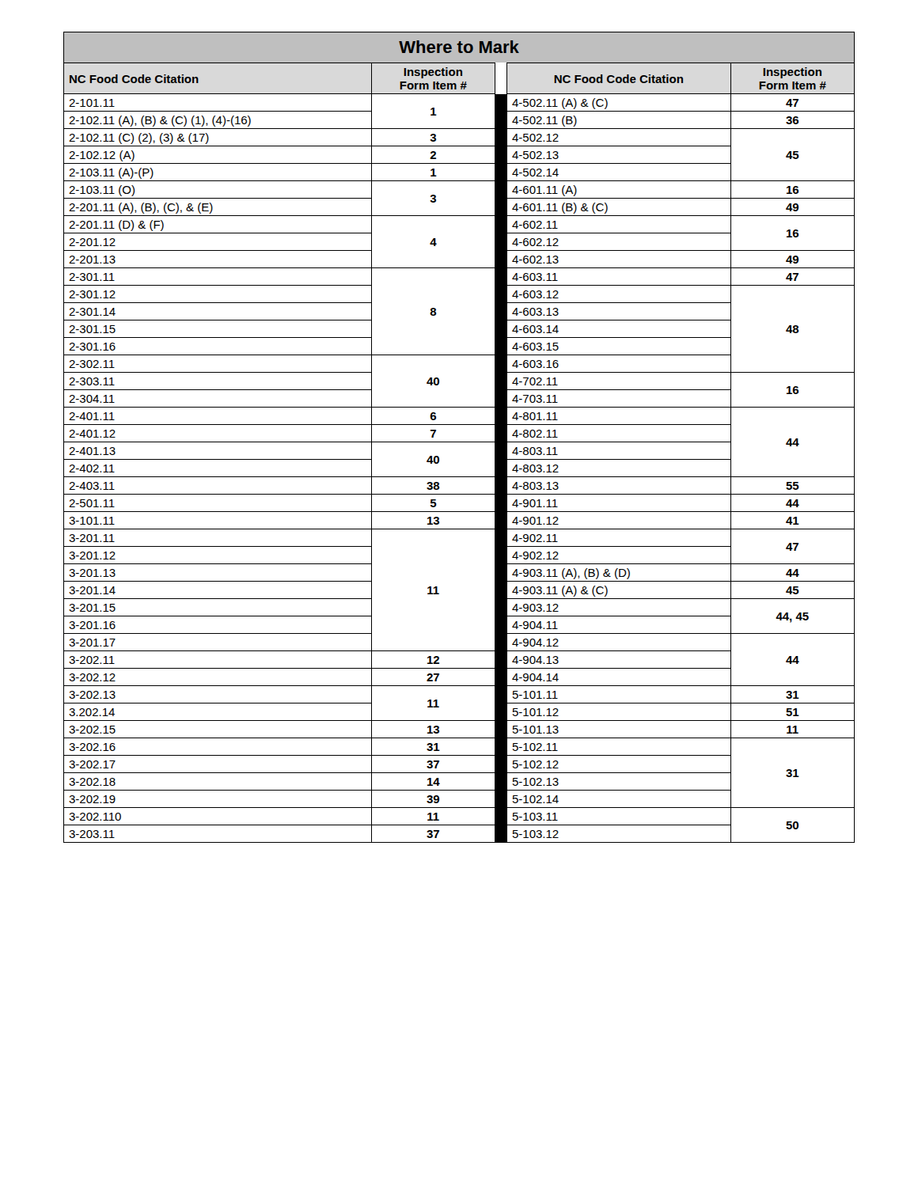Where to Mark
| NC Food Code Citation | Inspection Form Item # | | NC Food Code Citation | Inspection Form Item # |
| --- | --- | --- | --- | --- |
| 2-101.11 | 1 | | 4-502.11 (A) & (C) | 47 |
| 2-102.11 (A), (B) & (C) (1), (4)-(16) | | 4-502.11 (B) | 36 |
| 2-102.11 (C) (2), (3) & (17) | 3 | | 4-502.12 | 45 |
| 2-102.12 (A) | 2 | | 4-502.13 |
| 2-103.11 (A)-(P) | 1 | | 4-502.14 |
| 2-103.11 (O) | 3 | | 4-601.11 (A) | 16 |
| 2-201.11 (A), (B), (C), & (E) | | 4-601.11 (B) & (C) | 49 |
| 2-201.11 (D) & (F) | 4 | | 4-602.11 | 16 |
| 2-201.12 | | 4-602.12 |
| 2-201.13 | | 4-602.13 | 49 |
| 2-301.11 | 8 | | 4-603.11 | 47 |
| 2-301.12 | | 4-603.12 | 48 |
| 2-301.14 | | 4-603.13 |
| 2-301.15 | | 4-603.14 |
| 2-301.16 | | 4-603.15 |
| 2-302.11 | 40 | | 4-603.16 |
| 2-303.11 | | 4-702.11 | 16 |
| 2-304.11 | | 4-703.11 |
| 2-401.11 | 6 | | 4-801.11 | 44 |
| 2-401.12 | 7 | | 4-802.11 |
| 2-401.13 | 40 | | 4-803.11 |
| 2-402.11 | | 4-803.12 |
| 2-403.11 | 38 | | 4-803.13 | 55 |
| 2-501.11 | 5 | | 4-901.11 | 44 |
| 3-101.11 | 13 | | 4-901.12 | 41 |
| 3-201.11 | 11 | | 4-902.11 | 47 |
| 3-201.12 | | 4-902.12 |
| 3-201.13 | | 4-903.11 (A), (B) & (D) | 44 |
| 3-201.14 | | 4-903.11 (A) & (C) | 45 |
| 3-201.15 | | 4-903.12 | 44, 45 |
| 3-201.16 | | 4-904.11 |
| 3-201.17 | | 4-904.12 | 44 |
| 3-202.11 | 12 | | 4-904.13 |
| 3-202.12 | 27 | | 4-904.14 |
| 3-202.13 | 11 | | 5-101.11 | 31 |
| 3.202.14 | | 5-101.12 | 51 |
| 3-202.15 | 13 | | 5-101.13 | 11 |
| 3-202.16 | 31 | | 5-102.11 | 31 |
| 3-202.17 | 37 | | 5-102.12 |
| 3-202.18 | 14 | | 5-102.13 |
| 3-202.19 | 39 | | 5-102.14 |
| 3-202.110 | 11 | | 5-103.11 | 50 |
| 3-203.11 | 37 | | 5-103.12 |